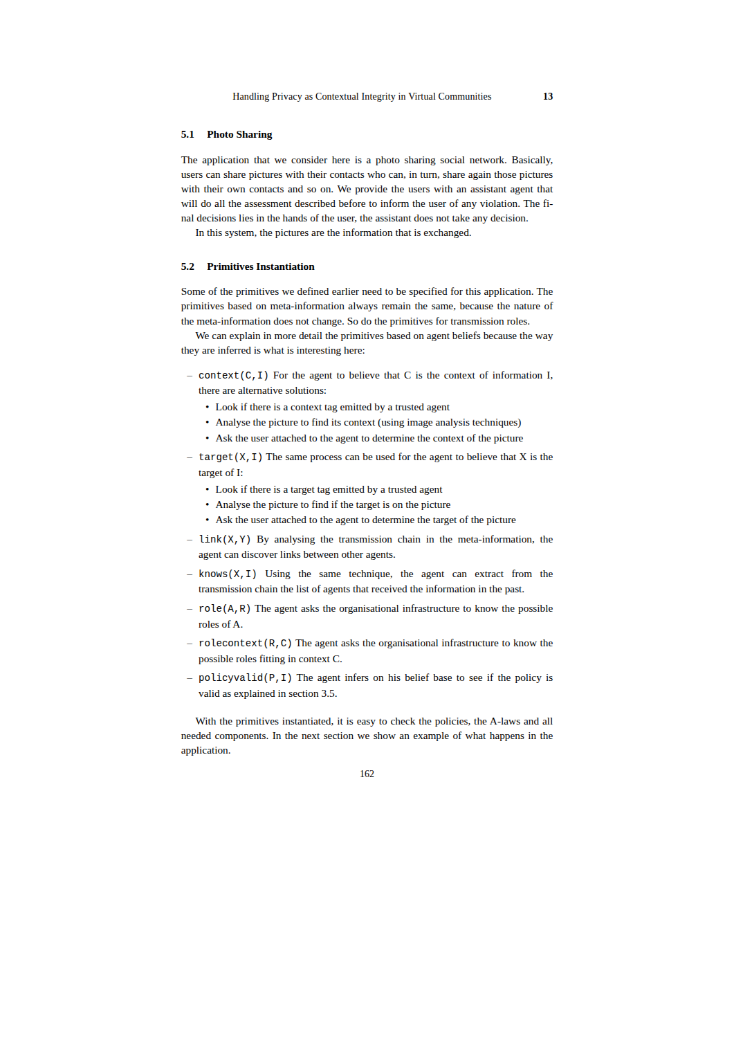13 Handling Privacy as Contextual Integrity in Virtual Communities
5.1 Photo Sharing
The application that we consider here is a photo sharing social network. Basically, users can share pictures with their contacts who can, in turn, share again those pictures with their own contacts and so on. We provide the users with an assistant agent that will do all the assessment described before to inform the user of any violation. The final decisions lies in the hands of the user, the assistant does not take any decision.
In this system, the pictures are the information that is exchanged.
5.2 Primitives Instantiation
Some of the primitives we defined earlier need to be specified for this application. The primitives based on meta-information always remain the same, because the nature of the meta-information does not change. So do the primitives for transmission roles.
We can explain in more detail the primitives based on agent beliefs because the way they are inferred is what is interesting here:
context(C,I) For the agent to believe that C is the context of information I, there are alternative solutions:
Look if there is a context tag emitted by a trusted agent
Analyse the picture to find its context (using image analysis techniques)
Ask the user attached to the agent to determine the context of the picture
target(X,I) The same process can be used for the agent to believe that X is the target of I:
Look if there is a target tag emitted by a trusted agent
Analyse the picture to find if the target is on the picture
Ask the user attached to the agent to determine the target of the picture
link(X,Y) By analysing the transmission chain in the meta-information, the agent can discover links between other agents.
knows(X,I) Using the same technique, the agent can extract from the transmission chain the list of agents that received the information in the past.
role(A,R) The agent asks the organisational infrastructure to know the possible roles of A.
rolecontext(R,C) The agent asks the organisational infrastructure to know the possible roles fitting in context C.
policyvalid(P,I) The agent infers on his belief base to see if the policy is valid as explained in section 3.5.
With the primitives instantiated, it is easy to check the policies, the A-laws and all needed components. In the next section we show an example of what happens in the application.
162